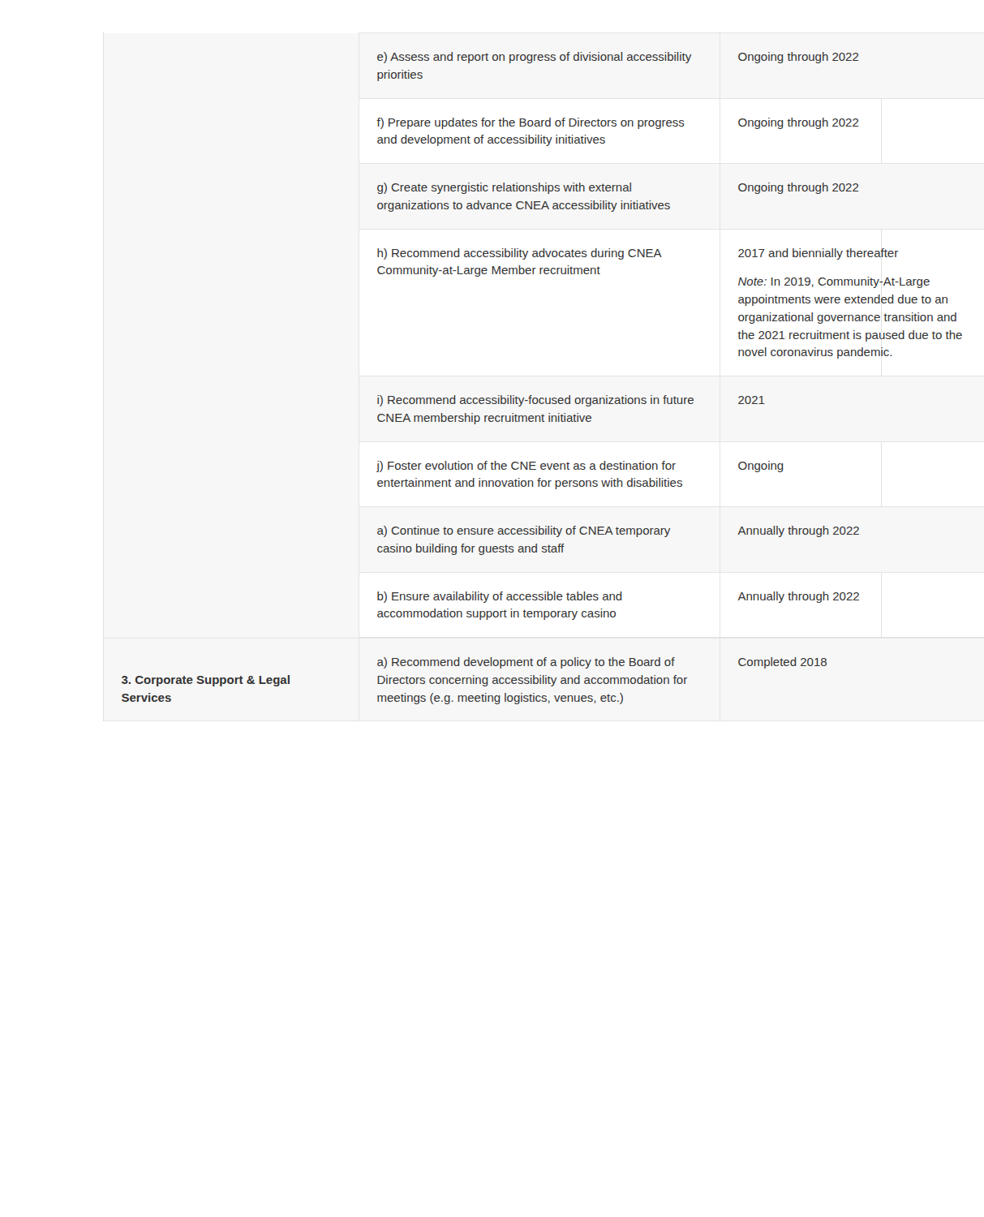| | e) Assess and report on progress of divisional accessibility priorities | Ongoing through 2022 |
| f) Prepare updates for the Board of Directors on progress and development of accessibility initiatives | Ongoing through 2022 |
| g) Create synergistic relationships with external organizations to advance CNEA accessibility initiatives | Ongoing through 2022 |
| h) Recommend accessibility advocates during CNEA Community-at-Large Member recruitment | 2017 and biennially thereafter Note: In 2019, Community-At-Large appointments were extended due to an organizational governance transition and the 2021 recruitment is paused due to the novel coronavirus pandemic. |
| i) Recommend accessibility-focused organizations in future CNEA membership recruitment initiative | 2021 |
| j) Foster evolution of the CNE event as a destination for entertainment and innovation for persons with disabilities | Ongoing |
| a) Continue to ensure accessibility of CNEA temporary casino building for guests and staff | Annually through 2022 |
| b) Ensure availability of accessible tables and accommodation support in temporary casino | Annually through 2022 |
| 3. Corporate Support & Legal Services | a) Recommend development of a policy to the Board of Directors concerning accessibility and accommodation for meetings (e.g. meeting logistics, venues, etc.) | Completed 2018 |